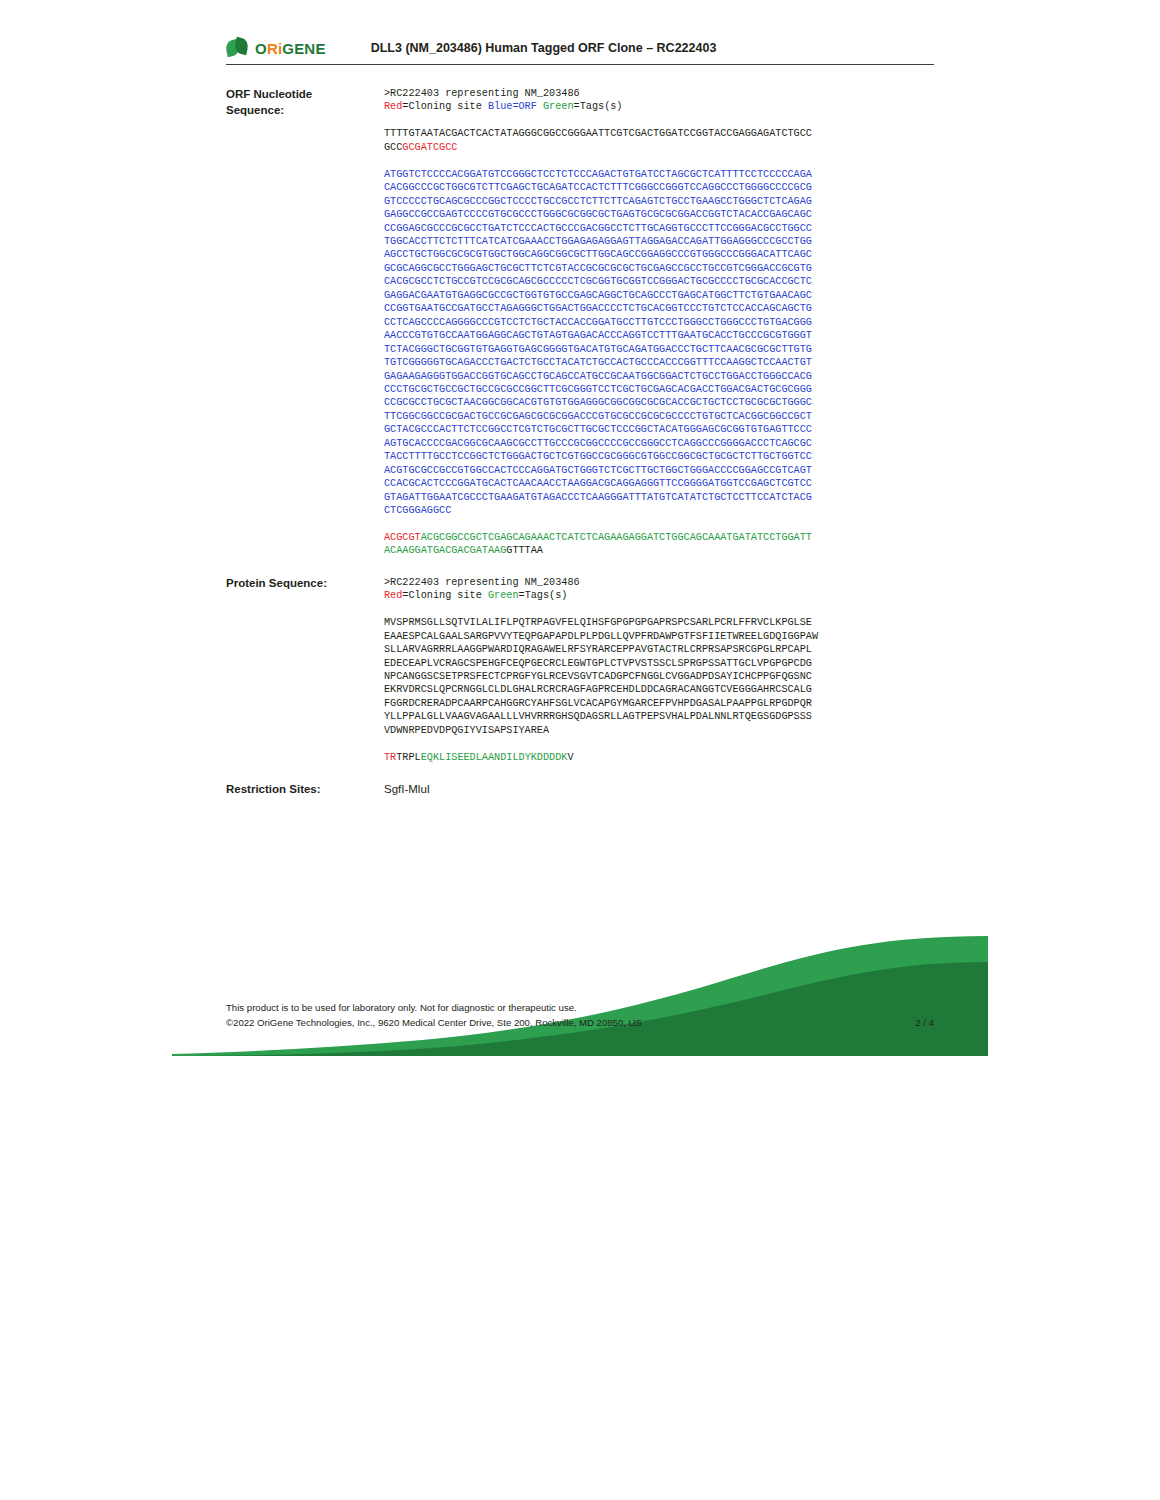ORi GENE DLL3 (NM_203486) Human Tagged ORF Clone – RC222403
ORF Nucleotide
Sequence:
>RC222403 representing NM_203486 Red=Cloning site Blue=ORF Green=Tags(s) TTTTGTAATACGACTCACTATAGGGCGGCCGGGAATTCGTCGACTGGATCCGGTACCGAGGAGATCTGCC GCC GCGATCGCC ATGGTCTCCCCACGGATGTCCGGGCTCCTCTCCCAGACTGTGATCCTAGCGCTCATTTTCCTCCCCCAGA CACGGCCCGCTGGCGTCTTCGAGCTGCAGATCCACTCTTTCGGGCCGGGTCCAGGCCCTGGGGCCCCGCG GTCCCCCTGCAGCGCCCGGCTCCCCTGCCGCCTCTTCTTCAGAGTCTGCCTGAAGCCTGGGCTCTCAGAG GAGGCCGCCGAGTCCCCGTGCGCCCTGGGCGCGGCGCTGAGTGCGCGCGGACCGGTCTACACCGAGCAGC CCGGAGCGCCCGCGCCTGATCTCCCACTGCCCGACGGCCTCTTGCAGGTGCCCTTCCGGGACGCCTGGCC TGGCACCTTCTCTTTCATCATCGAAACCTGGAGAGAGGAGTTAGGAGACCAGATTGGAGGGCCCGCCTGG AGCCTGCTGGCGCGCGTGGCTGGCAGGCGGCGCTTGGCAGCCGGAGGCCCGTGGGCCCGGGACATTCAGC GCGCAGGCGCCTGGGAGCTGCGCTTCTCGTACCGCGCGCGCTGCGAGCCGCCTGCCGTCGGGACCGCGTG CACGCGCCTCTGCCGTCCGCGCAGCGCCCCCTCGCGGTGCGGTCCGGGACTGCGCCCCTGCGCACCGCTC GAGGACGAATGTGAGGCGCCGCTGGTGTGCCGAGCAGGCTGCAGCCCTGAGCATGGCTTCTGTGAACAGC CCGGTGAATGCCGATGCCTAGAGGGCTGGACTGGACCCCTCTGCACGGTCCCTGTCTCCACCAGCAGCTG CCTCAGCCCCAGGGGCCCGTCCTCTGCTACCACCGGATGCCTTGTCCCTGGGCCTGGGCCCTGTGACGGG AACCCGTGTGCCAATGGAGGCAGCTGTAGTGAGACACCCAGGTCCTTTGAATGCACCTGCCCGCGTGGGT TCTACGGGCTGCGGTGTGAGGTGAGCGGGGTGACATGTGCAGATGGACCCTGCTTCAACGCGCGCTTGTG TGTCGGGGGTGCAGACCCTGACTCTGCCTACATCTGCCACTGCCCACCCGGTTTCCAAGGCTCCAACTGT GAGAAGAGGGTGGACCGGTGCAGCCTGCAGCCATGCCGCAATGGCGGACTCTGCCTGGACCTGGGCCACG CCCTGCGCTGCCGCTGCCGCGCCGGCTTCGCGGGTCCTCGCTGCGAGCACGACCTGGACGACTGCGCGGG CCGCGCCTGCGCTAACGGCGGCACGTGTGTGGAGGGCGGCGGCGCGCACCGCTGCTCCTGCGCGCTGGGC TTCGGCGGCCGCGACTGCCGCGAGCGCGCGGACCCGTGCGCCGCGCGCCCCTGTGCTCACGGCGGCCGCT GCTACGCCCACTTCTCCGGCCTCGTCTGCGCTTGCGCTCCCGGCTACATGGGAGCGCGGTGTGAGTTCCC AGTGCACCCCGACGGCGCAAGCGCCTTGCCCGCGGCCCCGCCGGGCCTCAGGCCCGGGGACCCTCAGCGC TACCTTTTGCCTCCGGCTCTGGGACTGCTCGTGGCCGCGGGCGTGGCCGGCGCTGCGCTCTTGCTGGTCC ACGTGCGCCGCCGTGGCCACTCCCAGGATGCTGGGTCTCGCTTGCTGGCTGGGACCCCGGAGCCGTCAGT CCACGCACTCCCGGATGCACTCAACAACCTAAGGACGCAGGAGGGTTCCGGGGATGGTCCGAGCTCGTCC GTAGATTGGAATCGCCCTGAAGATGTAGACCCTCAAGGGATTTATGTCATATCTGCTCCTTCCATCTACG CTCGGGAGGCC ACGCGT ACGCGGCCGCTCGAGCAGAAACTCATCTCAGAAGAGGATCTGGCAGCAAATGATATCCTGGATT ACAAGGATGACGACGATAAG GTTTAA
Protein Sequence:
>RC222403 representing NM_203486 Red=Cloning site Green=Tags(s) MVSPRMSGLLSQTVILALIFLPQTRPAGVFELQIHSFGPGPGPGAPRSPCSARLPCRLFFRVCLKPGLSE EAAESPCALGAALSARGPVVYTEQPGAPAPDLPLPDGLLQVPFRDAWPGTFSFIIETWREELGDQIGGPAW SLLARVAGRRRLAAGGPWARDIQRAGAWELRFSYRARCEPPAVGTACTRLCRPRSAPSRCGPGLRPCAPL EDECEAPLVCRAGCSPEHGFCEQPGECRCLEGWTGPLCTVPVSTSSCLSPRGPSSATTGCLVPGPGPCDG NPCANGGSCSETPRSFECTCPRGFYGLRCEVSGVTCADGPCFNGGLCVGGADPDSAYICHCPPGFQGSNC EKRVDRCSLQPCRNGGLCLDLGHALRCRCRAGFAGPRCEHDLDDCAGRACANGGTCVEGGGAHRCSCALG FGGRDCRERADPCAARPCAHGGRCYAHFSGLVCACAPGYMGARCEFPVHPDGASALPAAPPGLRPGDPQR YLLPPALGLLVAAGVAGAALLLVHVRRRGHSQDAGSRLLAGTPEPSVHALPDALNNLRTQEGSGDGPSSS VDWNRPEDVDPQGIYVISAPSIYAREA TR TRPL EQKLISEEDLAANDILDYKDDDDK V
Restriction Sites:
SgfI-MluI
This product is to be used for laboratory only. Not for diagnostic or therapeutic use. ©2022 OriGene Technologies, Inc., 9620 Medical Center Drive, Ste 200, Rockville, MD 20850, US2 / 4